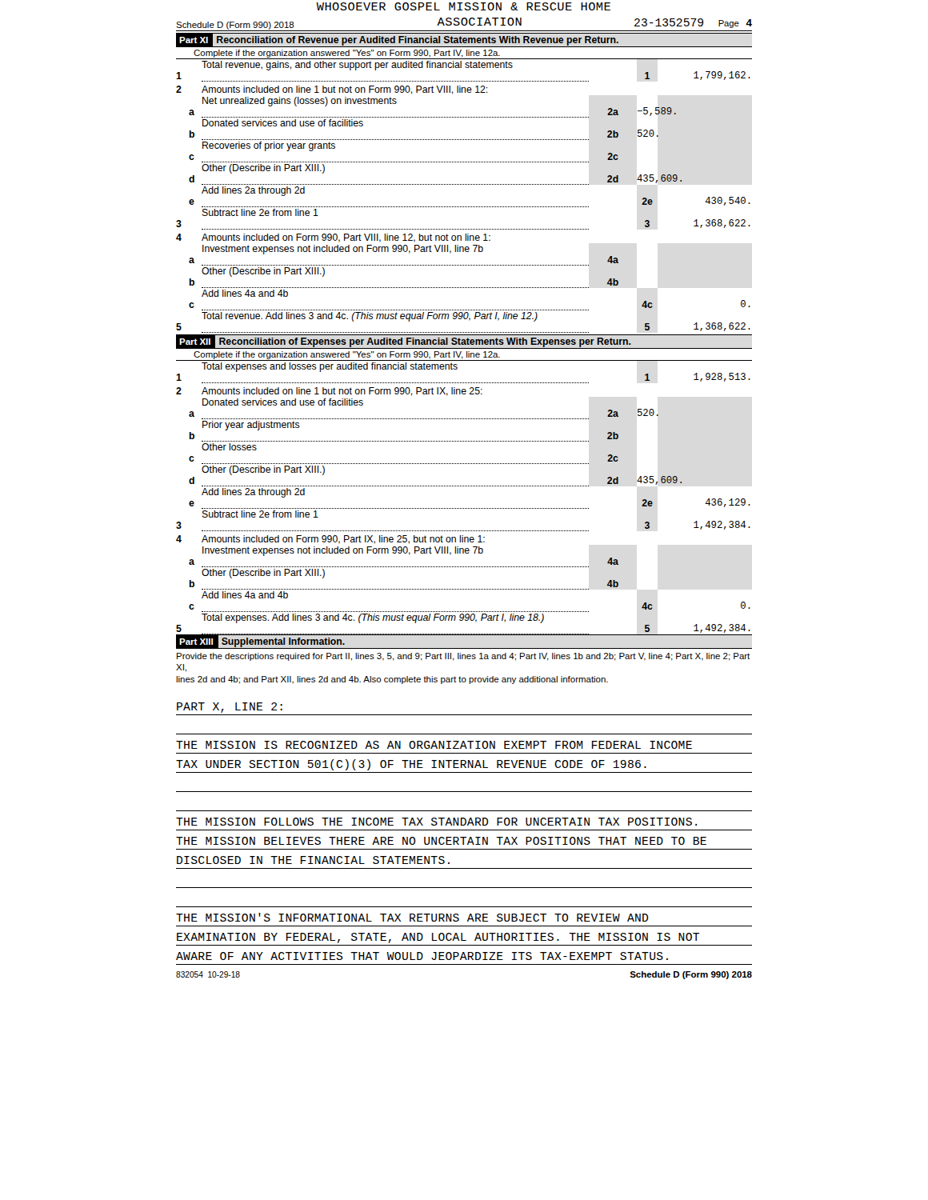WHOSOEVER GOSPEL MISSION & RESCUE HOME
Schedule D (Form 990) 2018
ASSOCIATION
23-1352579 Page 4
Part XI
Reconciliation of Revenue per Audited Financial Statements With Revenue per Return.
Complete if the organization answered "Yes" on Form 990, Part IV, line 12a.
| 1 | | Total revenue, gains, and other support per audited financial statements | | 1 | 1,799,162. |
| 2 | | Amounts included on line 1 but not on Form 990, Part VIII, line 12: |
| | a | Net unrealized gains (losses) on investments | 2a | −5,589. | |
| | b | Donated services and use of facilities | 2b | 520. | |
| | c | Recoveries of prior year grants | 2c | | |
| | d | Other (Describe in Part XIII.) | 2d | 435,609. | |
| | e | Add lines 2a through 2d | | 2e | 430,540. |
| 3 | | Subtract line 2e from line 1 | | 3 | 1,368,622. |
| 4 | | Amounts included on Form 990, Part VIII, line 12, but not on line 1: |
| | a | Investment expenses not included on Form 990, Part VIII, line 7b | 4a | | |
| | b | Other (Describe in Part XIII.) | 4b | | |
| | c | Add lines 4a and 4b | | 4c | 0. |
| 5 | | Total revenue. Add lines 3 and 4c. (This must equal Form 990, Part I, line 12.) | | 5 | 1,368,622. |
Part XII
Reconciliation of Expenses per Audited Financial Statements With Expenses per Return.
Complete if the organization answered "Yes" on Form 990, Part IV, line 12a.
| 1 | | Total expenses and losses per audited financial statements | | 1 | 1,928,513. |
| 2 | | Amounts included on line 1 but not on Form 990, Part IX, line 25: |
| | a | Donated services and use of facilities | 2a | 520. | |
| | b | Prior year adjustments | 2b | | |
| | c | Other losses | 2c | | |
| | d | Other (Describe in Part XIII.) | 2d | 435,609. | |
| | e | Add lines 2a through 2d | | 2e | 436,129. |
| 3 | | Subtract line 2e from line 1 | | 3 | 1,492,384. |
| 4 | | Amounts included on Form 990, Part IX, line 25, but not on line 1: |
| | a | Investment expenses not included on Form 990, Part VIII, line 7b | 4a | | |
| | b | Other (Describe in Part XIII.) | 4b | | |
| | c | Add lines 4a and 4b | | 4c | 0. |
| 5 | | Total expenses. Add lines 3 and 4c. (This must equal Form 990, Part I, line 18.) | | 5 | 1,492,384. |
Part XIII
Supplemental Information.
Provide the descriptions required for Part II, lines 3, 5, and 9; Part III, lines 1a and 4; Part IV, lines 1b and 2b; Part V, line 4; Part X, line 2; Part XI,
lines 2d and 4b; and Part XII, lines 2d and 4b. Also complete this part to provide any additional information.
PART X, LINE 2:
THE MISSION IS RECOGNIZED AS AN ORGANIZATION EXEMPT FROM FEDERAL INCOME
TAX UNDER SECTION 501(C)(3) OF THE INTERNAL REVENUE CODE OF 1986.
THE MISSION FOLLOWS THE INCOME TAX STANDARD FOR UNCERTAIN TAX POSITIONS.
THE MISSION BELIEVES THERE ARE NO UNCERTAIN TAX POSITIONS THAT NEED TO BE
DISCLOSED IN THE FINANCIAL STATEMENTS.
THE MISSION'S INFORMATIONAL TAX RETURNS ARE SUBJECT TO REVIEW AND
EXAMINATION BY FEDERAL, STATE, AND LOCAL AUTHORITIES. THE MISSION IS NOT
AWARE OF ANY ACTIVITIES THAT WOULD JEOPARDIZE ITS TAX-EXEMPT STATUS.
832054 10-29-18
Schedule D (Form 990) 2018